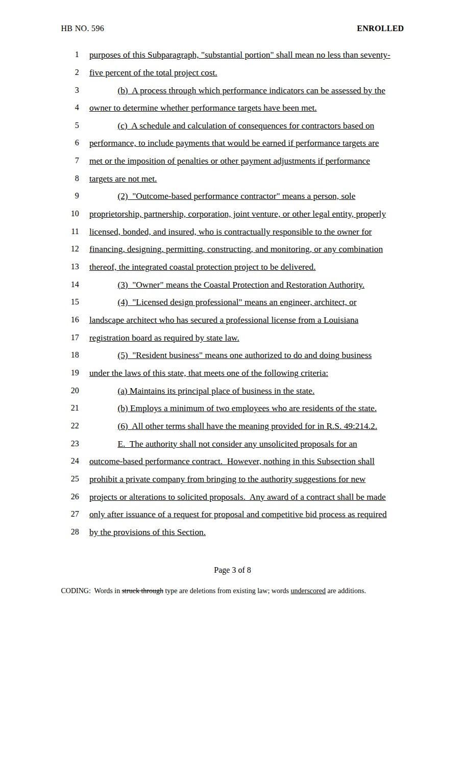HB NO. 596 ENROLLED
purposes of this Subparagraph, "substantial portion" shall mean no less than seventy-
five percent of the total project cost.
(b) A process through which performance indicators can be assessed by the
owner to determine whether performance targets have been met.
(c) A schedule and calculation of consequences for contractors based on
performance, to include payments that would be earned if performance targets are
met or the imposition of penalties or other payment adjustments if performance
targets are not met.
(2) "Outcome-based performance contractor" means a person, sole
proprietorship, partnership, corporation, joint venture, or other legal entity, properly
licensed, bonded, and insured, who is contractually responsible to the owner for
financing, designing, permitting, constructing, and monitoring, or any combination
thereof, the integrated coastal protection project to be delivered.
(3) "Owner" means the Coastal Protection and Restoration Authority.
(4) "Licensed design professional" means an engineer, architect, or
landscape architect who has secured a professional license from a Louisiana
registration board as required by state law.
(5) "Resident business" means one authorized to do and doing business
under the laws of this state, that meets one of the following criteria:
(a) Maintains its principal place of business in the state.
(b) Employs a minimum of two employees who are residents of the state.
(6) All other terms shall have the meaning provided for in R.S. 49:214.2.
E. The authority shall not consider any unsolicited proposals for an
outcome-based performance contract. However, nothing in this Subsection shall
prohibit a private company from bringing to the authority suggestions for new
projects or alterations to solicited proposals. Any award of a contract shall be made
only after issuance of a request for proposal and competitive bid process as required
by the provisions of this Section.
Page 3 of 8
CODING: Words in struck through type are deletions from existing law; words underscored are additions.